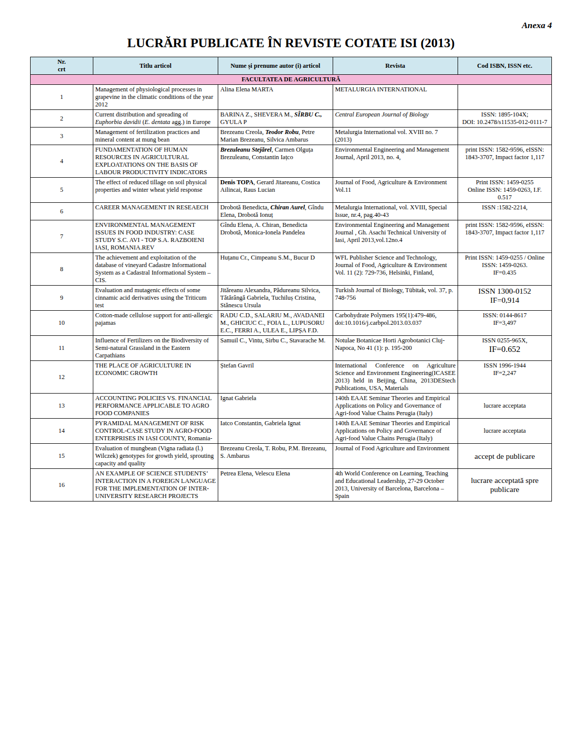Anexa 4
LUCRĂRI PUBLICATE ÎN REVISTE COTATE ISI (2013)
| Nr. crt | Titlu articol | Nume și prenume autor (i) articol | Revista | Cod ISBN, ISSN etc. |
| --- | --- | --- | --- | --- |
| FACULTATEA DE AGRICULTURĂ |
| 1 | Management of physiological processes in grapevine in the climatic conditions of the year 2012 | Alina Elena MARTA | METALURGIA INTERNATIONAL | |
| 2 | Current distribution and spreading of Euphorbia davidii ( E. dentata agg.) in Europe | BARINA Z., SHEVERA M., SÎRBU C., GYULA P | Central European Journal of Biology | ISSN: 1895-104X; DOI: 10.2478/s11535-012-0111-7 |
| 3 | Management of fertilization practices and mineral content at mung bean | Brezeanu Creola, Teodor Robu , Petre Marian Brezeanu, Silvica Ambarus | Metalurgia International vol. XVIII no. 7 (2013) | |
| 4 | FUNDAMENTATION OF HUMAN RESOURCES IN AGRICULTURAL EXPLOATATIONS ON THE BASIS OF LABOUR PRODUCTIVITY INDICATORS | Brezuleanu Stejărel , Carmen Olguța Brezuleanu, Constantin Iațco | Environmental Engineering and Management Journal, April 2013, no. 4, | print ISSN: 1582-9596, eISSN: 1843-3707, Impact factor 1,117 |
| 5 | The effect of reduced tillage on soil physical properties and winter wheat yield response | Denis TOPA , Gerard Jitareanu, Costica Ailincai, Raus Lucian | Journal of Food, Agriculture & Environment Vol.11 | Print ISSN: 1459-0255 Online ISSN: 1459-0263, I.F. 0.517 |
| 6 | CAREER MANAGEMENT IN RESEAECH | Drobotă Benedicta, Chiran Aurel , Gîndu Elena, Drobotă Ionuț | Metalurgia International, vol. XVIII, Special Issue, nr.4, pag.40-43 | ISSN :1582-2214, |
| 7 | ENVIRONMENTAL MANAGEMENT ISSUES IN FOOD INDUSTRY: CASE STUDY S.C. AVI - TOP S.A. RAZBOIENI IASI, ROMANIA.REV | Gîndu Elena, A. Chiran, Benedicta Drobotă, Monica-Ionela Pandelea | Environmental Engineering and Management Journal , Gh. Asachi Technical University of Iasi, April 2013,vol.12no.4 | print ISSN: 1582-9596, eISSN: 1843-3707, Impact factor 1,117 |
| 8 | The achievement and exploitation of the database of vineyard Cadastre Informational System as a Cadastral Informational System – CIS. | Huțanu Cr., Cimpeanu S.M., Bucur D | WFL Publisher Science and Technology, Journal of Food, Agriculture & Environment Vol. 11 (2): 729-736, Helsinki, Finland, | Print ISSN: 1459-0255 / Online ISSN: 1459-0263. IF=0.435 |
| 9 | Evaluation and mutagenic effects of some cinnamic acid derivatives using the Triticum test | Jităreanu Alexandra, Pădureanu Silvica, Tătărângă Gabriela, Tuchiluș Cristina, Stănescu Ursula | Turkish Journal of Biology, Tübitak, vol. 37, p. 748-756 | ISSN 1300-0152 IF=0,914 |
| 10 | Cotton-made cellulose support for anti-allergic pajamas | RADU C.D., SALARIU M., AVADANEI M., GHICIUC C., FOIA L., LUPUSORU E.C., FERRI A., ULEA E., LIPȘA F.D. | Carbohydrate Polymers 195(1):479-486, doi:10.1016/j.carbpol.2013.03.037 | ISSN: 0144-8617 IF=3,497 |
| 11 | Influence of Fertilizers on the Biodiversity of Semi-natural Grassland in the Eastern Carpathians | Samuil C., Vintu, Sirbu C., Stavarache M. | Notulae Botanicae Horti Agrobotanici Cluj-Napoca, No 41 (1): p. 195-200 | ISSN 0255-965X, IF=0.652 |
| 12 | THE PLACE OF AGRICULTURE IN ECONOMIC GROWTH | Ștefan Gavril | International Conference on Agriculture Science and Environment Engineering(ICASEE 2013) held in Beijing, China, 2013DEStech Publications, USA, Materials | ISSN 1996-1944 IF=2,247 |
| 13 | ACCOUNTING POLICIES VS. FINANCIAL PERFORMANCE APPLICABLE TO AGRO FOOD COMPANIES | Ignat Gabriela | 140th EAAE Seminar Theories and Empirical Applications on Policy and Governance of Agri-food Value Chains Perugia (Italy) | lucrare acceptata |
| 14 | PYRAMIDAL MANAGEMENT OF RISK CONTROL-CASE STUDY IN AGRO-FOOD ENTERPRISES IN IASI COUNTY, Romania- | Iatco Constantin, Gabriela Ignat | 140th EAAE Seminar Theories and Empirical Applications on Policy and Governance of Agri-food Value Chains Perugia (Italy) | lucrare acceptata |
| 15 | Evaluation of mungbean (Vigna radiata (l.) Wilczek) genotypes for growth yield, sprouting capacity and quality | Brezeanu Creola, T. Robu, P.M. Brezeanu, S. Ambarus | Journal of Food Agriculture and Environment | accept de publicare |
| 16 | AN EXAMPLE OF SCIENCE STUDENTS’ INTERACTION IN A FOREIGN LANGUAGE FOR THE IMPLEMENTATION OF INTER-UNIVERSITY RESEARCH PROJECTS | Petrea Elena, Velescu Elena | 4th World Conference on Learning, Teaching and Educational Leadership, 27-29 October 2013, University of Barcelona, Barcelona – Spain | lucrare acceptată spre publicare |